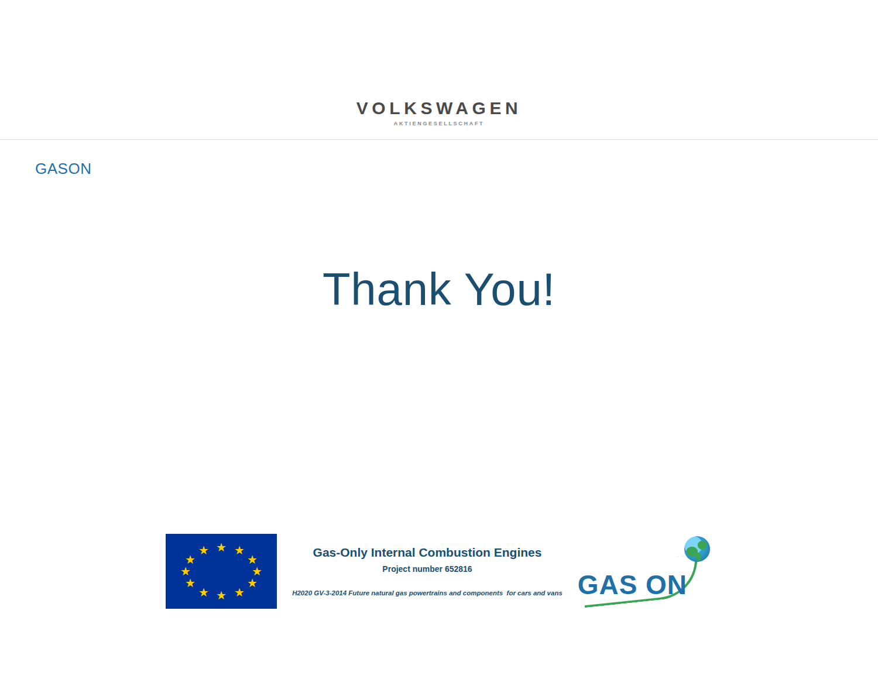VOLKSWAGEN
AKTIENGESELLSCHAFT
GASON
Thank You!
Gas-Only Internal Combustion Engines
Project number 652816
H2020 GV-3-2014 Future natural gas powertrains and components for cars and vans
GAS ON